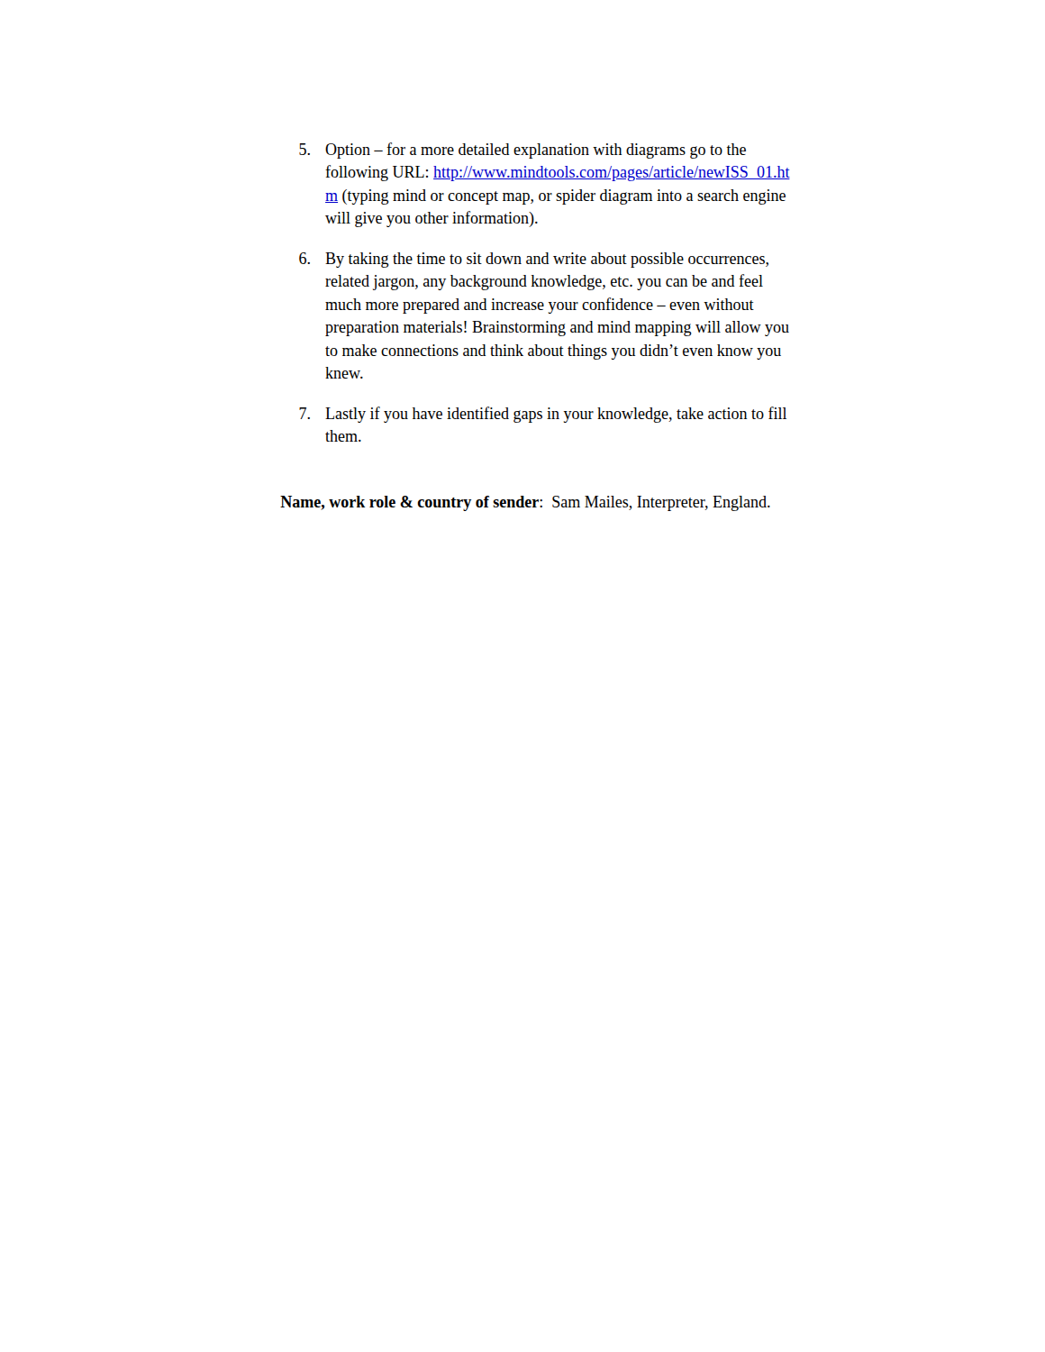Option – for a more detailed explanation with diagrams go to the following URL: http://www.mindtools.com/pages/article/newISS_01.htm (typing mind or concept map, or spider diagram into a search engine will give you other information).
By taking the time to sit down and write about possible occurrences, related jargon, any background knowledge, etc. you can be and feel much more prepared and increase your confidence – even without preparation materials! Brainstorming and mind mapping will allow you to make connections and think about things you didn’t even know you knew.
Lastly if you have identified gaps in your knowledge, take action to fill them.
Name, work role & country of sender: Sam Mailes, Interpreter, England.